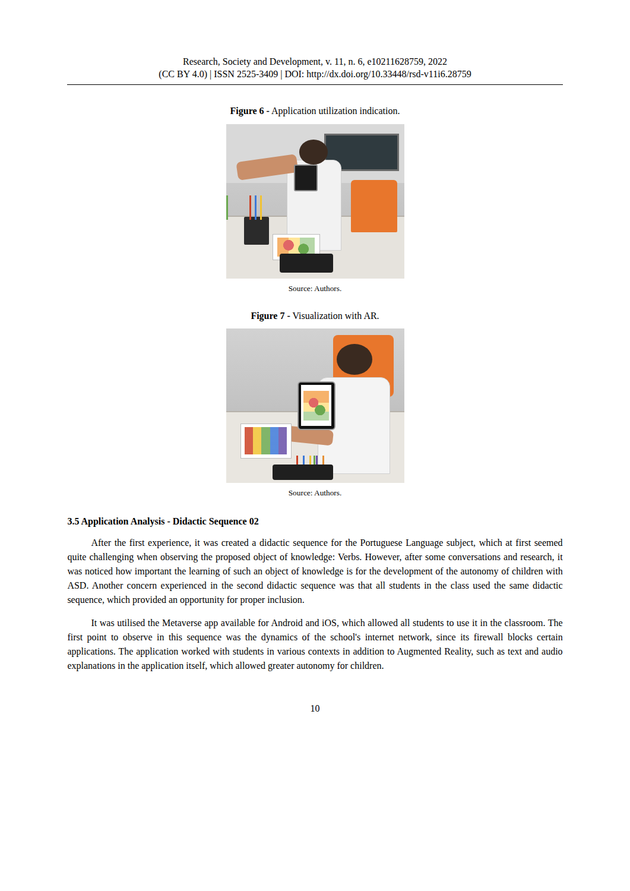Research, Society and Development, v. 11, n. 6, e10211628759, 2022
(CC BY 4.0) | ISSN 2525-3409 | DOI: http://dx.doi.org/10.33448/rsd-v11i6.28759
Figure 6 - Application utilization indication.
Source: Authors.
Figure 7 - Visualization with AR.
Source: Authors.
3.5 Application Analysis - Didactic Sequence 02
After the first experience, it was created a didactic sequence for the Portuguese Language subject, which at first seemed quite challenging when observing the proposed object of knowledge: Verbs. However, after some conversations and research, it was noticed how important the learning of such an object of knowledge is for the development of the autonomy of children with ASD. Another concern experienced in the second didactic sequence was that all students in the class used the same didactic sequence, which provided an opportunity for proper inclusion.
It was utilised the Metaverse app available for Android and iOS, which allowed all students to use it in the classroom. The first point to observe in this sequence was the dynamics of the school's internet network, since its firewall blocks certain applications. The application worked with students in various contexts in addition to Augmented Reality, such as text and audio explanations in the application itself, which allowed greater autonomy for children.
10